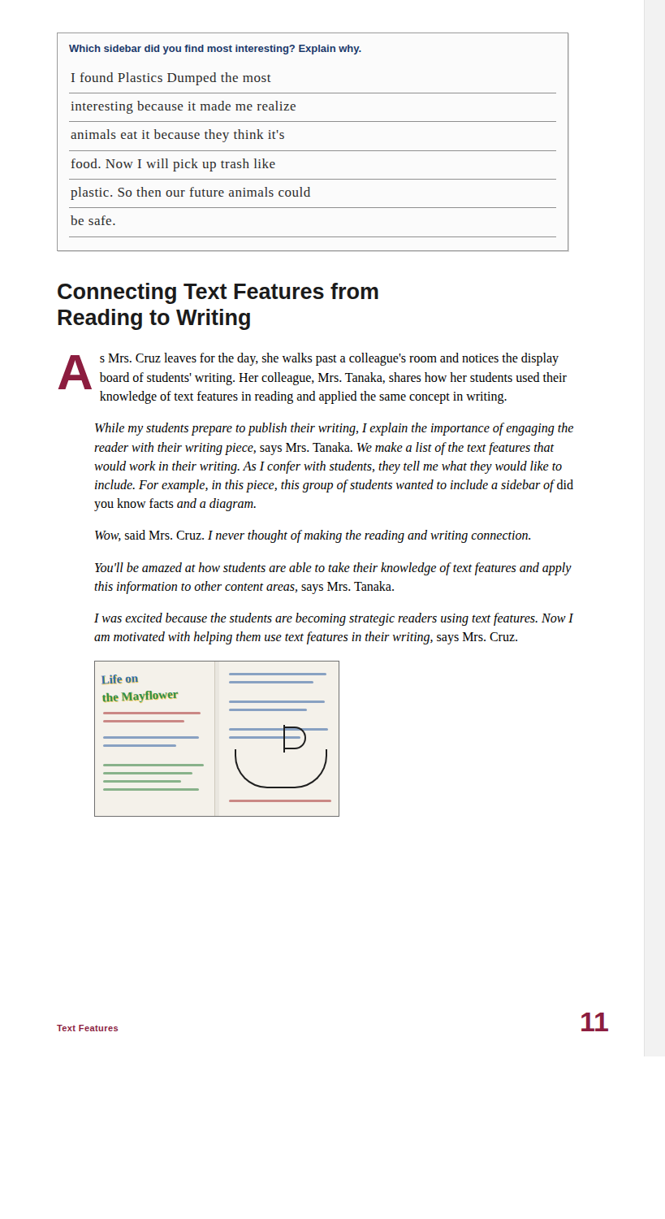Which sidebar did you find most interesting? Explain why.
I found Plastics Dumped the most
interesting because it made me realize
animals eat it because they think it's
food. Now I will pick up trash like
plastic. So then our future animals could
be safe.
Connecting Text Features from
Reading to Writing
As Mrs. Cruz leaves for the day, she walks past a colleague's room and notices the display board of students' writing. Her colleague, Mrs. Tanaka, shares how her students used their knowledge of text features in reading and applied the same concept in writing.
While my students prepare to publish their writing, I explain the importance of engaging the reader with their writing piece, says Mrs. Tanaka. We make a list of the text features that would work in their writing. As I confer with students, they tell me what they would like to include. For example, in this piece, this group of students wanted to include a sidebar of did you know facts and a diagram.
Wow, said Mrs. Cruz. I never thought of making the reading and writing connection.
You'll be amazed at how students are able to take their knowledge of text features and apply this information to other content areas, says Mrs. Tanaka.
I was excited because the students are becoming strategic readers using text features. Now I am motivated with helping them use text features in their writing, says Mrs. Cruz.
Life on
the Mayflower
Text Features
11